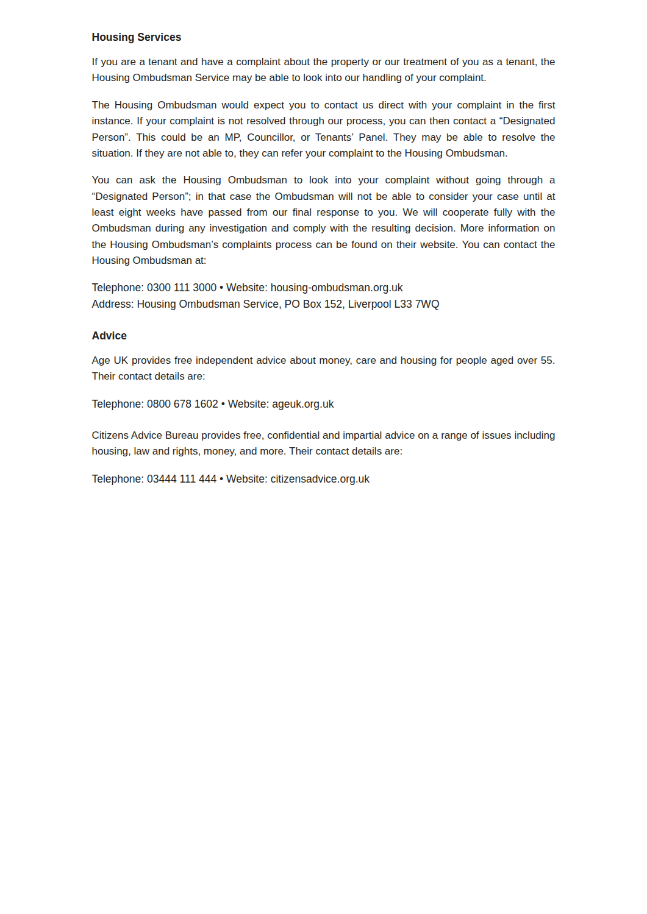Housing Services
If you are a tenant and have a complaint about the property or our treatment of you as a tenant, the Housing Ombudsman Service may be able to look into our handling of your complaint.
The Housing Ombudsman would expect you to contact us direct with your complaint in the first instance. If your complaint is not resolved through our process, you can then contact a “Designated Person”. This could be an MP, Councillor, or Tenants’ Panel. They may be able to resolve the situation. If they are not able to, they can refer your complaint to the Housing Ombudsman.
You can ask the Housing Ombudsman to look into your complaint without going through a “Designated Person”; in that case the Ombudsman will not be able to consider your case until at least eight weeks have passed from our final response to you. We will cooperate fully with the Ombudsman during any investigation and comply with the resulting decision. More information on the Housing Ombudsman’s complaints process can be found on their website. You can contact the Housing Ombudsman at:
Telephone: 0300 111 3000 • Website: housing-ombudsman.org.uk
Address: Housing Ombudsman Service, PO Box 152, Liverpool L33 7WQ
Advice
Age UK provides free independent advice about money, care and housing for people aged over 55. Their contact details are:
Telephone: 0800 678 1602 • Website: ageuk.org.uk
Citizens Advice Bureau provides free, confidential and impartial advice on a range of issues including housing, law and rights, money, and more. Their contact details are:
Telephone: 03444 111 444 • Website: citizensadvice.org.uk